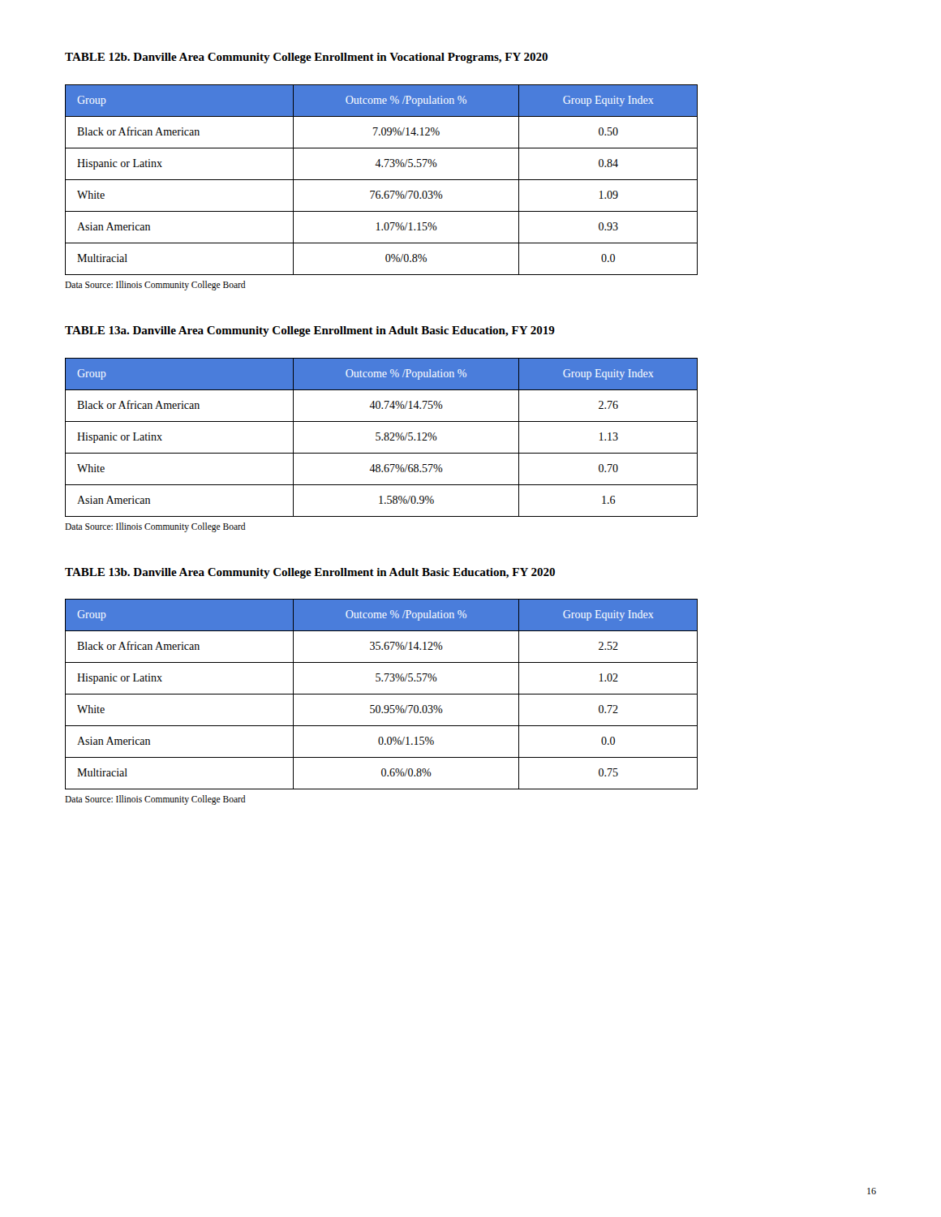TABLE 12b. Danville Area Community College Enrollment in Vocational Programs, FY 2020
| Group | Outcome % /Population % | Group Equity Index |
| --- | --- | --- |
| Black or African American | 7.09%/14.12% | 0.50 |
| Hispanic or Latinx | 4.73%/5.57% | 0.84 |
| White | 76.67%/70.03% | 1.09 |
| Asian American | 1.07%/1.15% | 0.93 |
| Multiracial | 0%/0.8% | 0.0 |
Data Source: Illinois Community College Board
TABLE 13a. Danville Area Community College Enrollment in Adult Basic Education, FY 2019
| Group | Outcome % /Population % | Group Equity Index |
| --- | --- | --- |
| Black or African American | 40.74%/14.75% | 2.76 |
| Hispanic or Latinx | 5.82%/5.12% | 1.13 |
| White | 48.67%/68.57% | 0.70 |
| Asian American | 1.58%/0.9% | 1.6 |
Data Source: Illinois Community College Board
TABLE 13b. Danville Area Community College Enrollment in Adult Basic Education, FY 2020
| Group | Outcome % /Population % | Group Equity Index |
| --- | --- | --- |
| Black or African American | 35.67%/14.12% | 2.52 |
| Hispanic or Latinx | 5.73%/5.57% | 1.02 |
| White | 50.95%/70.03% | 0.72 |
| Asian American | 0.0%/1.15% | 0.0 |
| Multiracial | 0.6%/0.8% | 0.75 |
Data Source: Illinois Community College Board
16